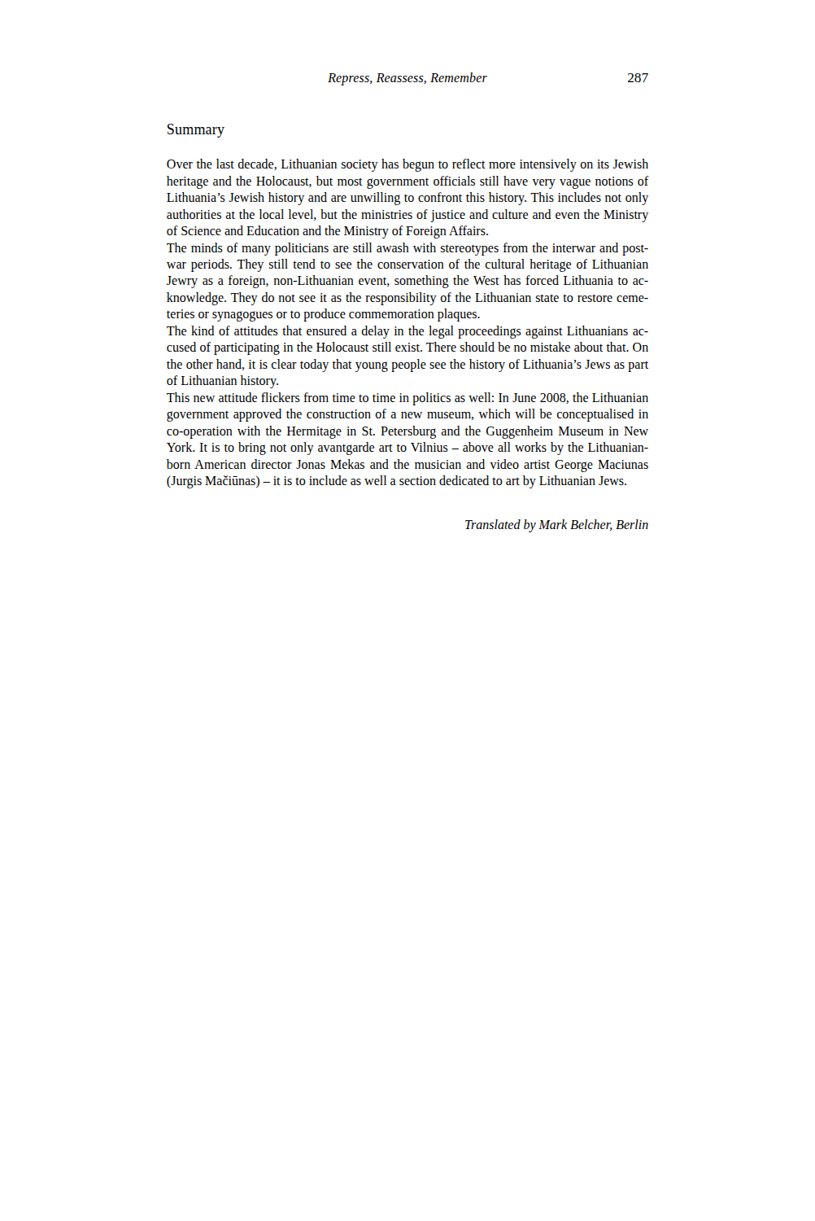Repress, Reassess, Remember 287
Summary
Over the last decade, Lithuanian society has begun to reflect more intensively on its Jewish heritage and the Holocaust, but most government officials still have very vague notions of Lithuania’s Jewish history and are unwilling to confront this history. This includes not only authorities at the local level, but the ministries of justice and culture and even the Ministry of Science and Education and the Ministry of Foreign Affairs.
The minds of many politicians are still awash with stereotypes from the interwar and postwar periods. They still tend to see the conservation of the cultural heritage of Lithuanian Jewry as a foreign, non-Lithuanian event, something the West has forced Lithuania to acknowledge. They do not see it as the responsibility of the Lithuanian state to restore cemeteries or synagogues or to produce commemoration plaques.
The kind of attitudes that ensured a delay in the legal proceedings against Lithuanians accused of participating in the Holocaust still exist. There should be no mistake about that. On the other hand, it is clear today that young people see the history of Lithuania’s Jews as part of Lithuanian history.
This new attitude flickers from time to time in politics as well: In June 2008, the Lithuanian government approved the construction of a new museum, which will be conceptualised in co-operation with the Hermitage in St. Petersburg and the Guggenheim Museum in New York. It is to bring not only avantgarde art to Vilnius – above all works by the Lithuanian-born American director Jonas Mekas and the musician and video artist George Maciunas (Jurgis Mačiūnas) – it is to include as well a section dedicated to art by Lithuanian Jews.
Translated by Mark Belcher, Berlin